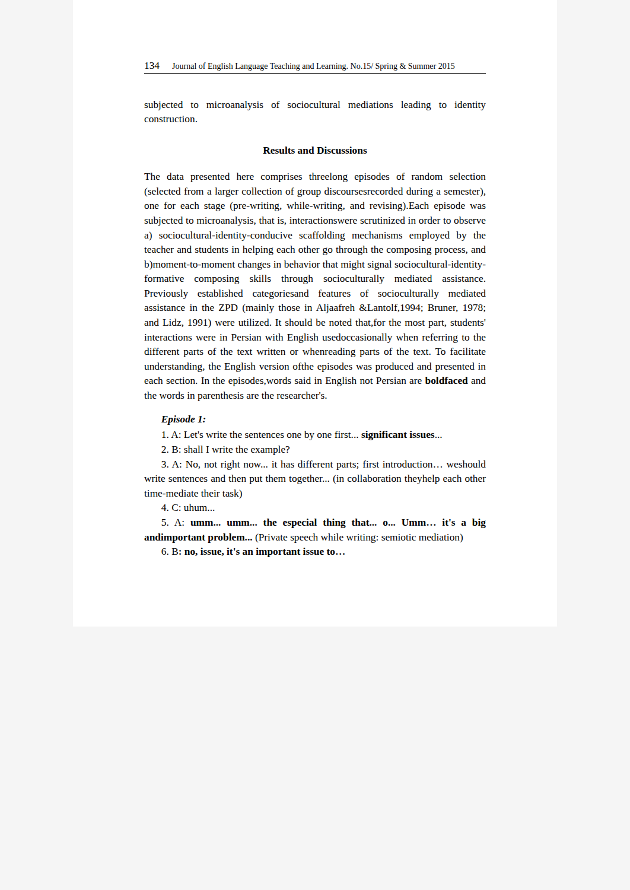134 Journal of English Language Teaching and Learning. No.15/ Spring & Summer 2015
subjected to microanalysis of sociocultural mediations leading to identity construction.
Results and Discussions
The data presented here comprises threelong episodes of random selection (selected from a larger collection of group discoursesrecorded during a semester), one for each stage (pre-writing, while-writing, and revising).Each episode was subjected to microanalysis, that is, interactionswere scrutinized in order to observe a) sociocultural-identity-conducive scaffolding mechanisms employed by the teacher and students in helping each other go through the composing process, and b)moment-to-moment changes in behavior that might signal sociocultural-identity-formative composing skills through socioculturally mediated assistance. Previously established categoriesand features of socioculturally mediated assistance in the ZPD (mainly those in Aljaafreh &Lantolf,1994; Bruner, 1978; and Lidz, 1991) were utilized. It should be noted that,for the most part, students' interactions were in Persian with English usedoccasionally when referring to the different parts of the text written or whenreading parts of the text. To facilitate understanding, the English version ofthe episodes was produced and presented in each section. In the episodes,words said in English not Persian are boldfaced and the words in parenthesis are the researcher's.
Episode 1:
1. A: Let's write the sentences one by one first... significant issues...
2. B: shall I write the example?
3. A: No, not right now... it has different parts; first introduction… weshould write sentences and then put them together... (in collaboration theyhelp each other time-mediate their task)
4. C: uhum...
5. A: umm... umm... the especial thing that... o... Umm… it's a big andimportant problem... (Private speech while writing: semiotic mediation)
6. B: no, issue, it's an important issue to…